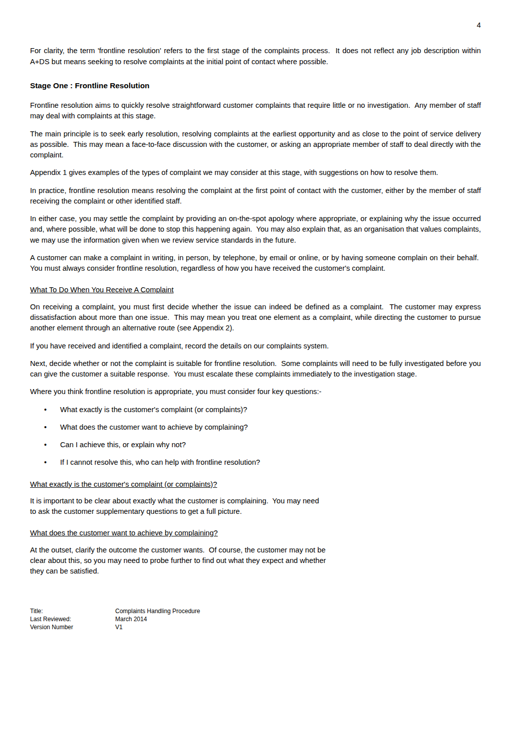4
For clarity, the term 'frontline resolution' refers to the first stage of the complaints process. It does not reflect any job description within A+DS but means seeking to resolve complaints at the initial point of contact where possible.
Stage One : Frontline Resolution
Frontline resolution aims to quickly resolve straightforward customer complaints that require little or no investigation. Any member of staff may deal with complaints at this stage.
The main principle is to seek early resolution, resolving complaints at the earliest opportunity and as close to the point of service delivery as possible. This may mean a face-to-face discussion with the customer, or asking an appropriate member of staff to deal directly with the complaint.
Appendix 1 gives examples of the types of complaint we may consider at this stage, with suggestions on how to resolve them.
In practice, frontline resolution means resolving the complaint at the first point of contact with the customer, either by the member of staff receiving the complaint or other identified staff.
In either case, you may settle the complaint by providing an on-the-spot apology where appropriate, or explaining why the issue occurred and, where possible, what will be done to stop this happening again. You may also explain that, as an organisation that values complaints, we may use the information given when we review service standards in the future.
A customer can make a complaint in writing, in person, by telephone, by email or online, or by having someone complain on their behalf. You must always consider frontline resolution, regardless of how you have received the customer's complaint.
What To Do When You Receive A Complaint
On receiving a complaint, you must first decide whether the issue can indeed be defined as a complaint. The customer may express dissatisfaction about more than one issue. This may mean you treat one element as a complaint, while directing the customer to pursue another element through an alternative route (see Appendix 2).
If you have received and identified a complaint, record the details on our complaints system.
Next, decide whether or not the complaint is suitable for frontline resolution. Some complaints will need to be fully investigated before you can give the customer a suitable response. You must escalate these complaints immediately to the investigation stage.
Where you think frontline resolution is appropriate, you must consider four key questions:-
What exactly is the customer's complaint (or complaints)?
What does the customer want to achieve by complaining?
Can I achieve this, or explain why not?
If I cannot resolve this, who can help with frontline resolution?
What exactly is the customer's complaint (or complaints)?
It is important to be clear about exactly what the customer is complaining. You may need
to ask the customer supplementary questions to get a full picture.
What does the customer want to achieve by complaining?
At the outset, clarify the outcome the customer wants. Of course, the customer may not be
clear about this, so you may need to probe further to find out what they expect and whether
they can be satisfied.
| Title: | Complaints Handling Procedure |
| Last Reviewed: | March 2014 |
| Version Number | V1 |